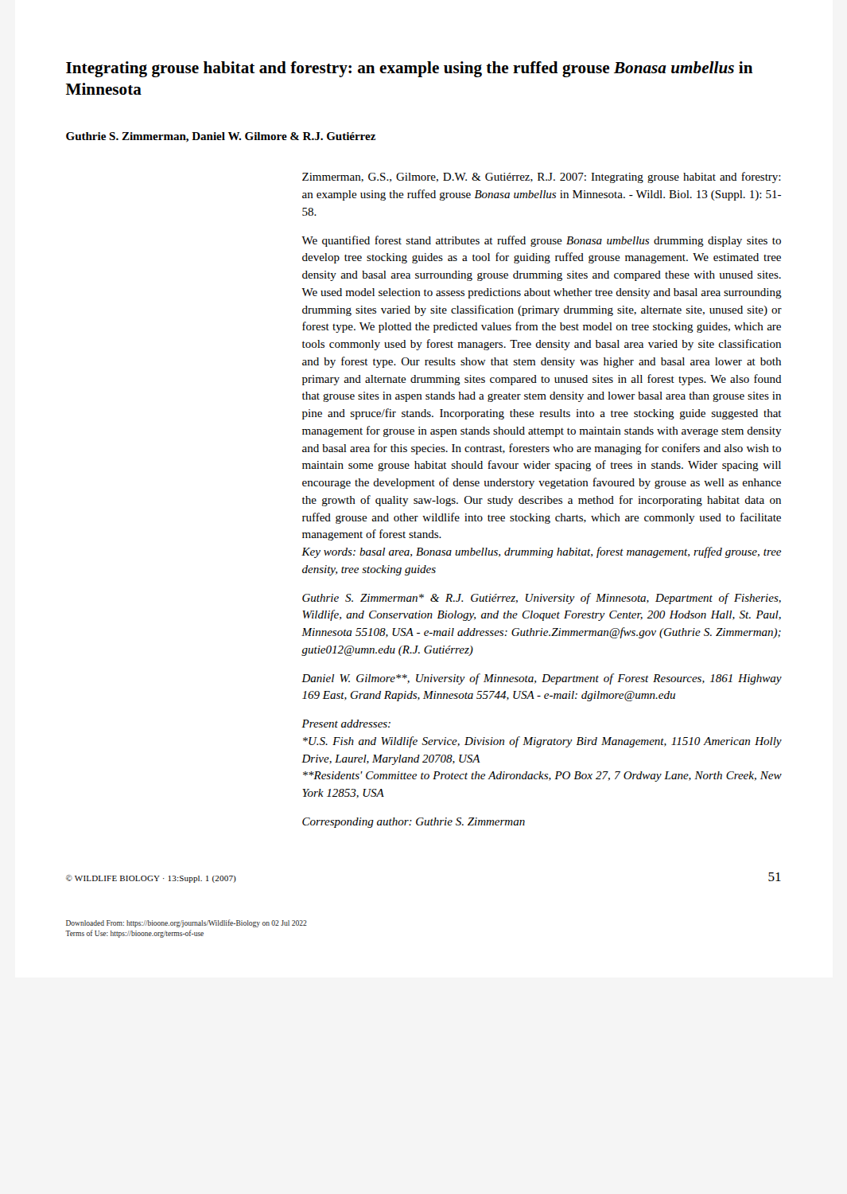Integrating grouse habitat and forestry: an example using the ruffed grouse Bonasa umbellus in Minnesota
Guthrie S. Zimmerman, Daniel W. Gilmore & R.J. Gutiérrez
Zimmerman, G.S., Gilmore, D.W. & Gutiérrez, R.J. 2007: Integrating grouse habitat and forestry: an example using the ruffed grouse Bonasa umbellus in Minnesota. - Wildl. Biol. 13 (Suppl. 1): 51-58.
We quantified forest stand attributes at ruffed grouse Bonasa umbellus drumming display sites to develop tree stocking guides as a tool for guiding ruffed grouse management. We estimated tree density and basal area surrounding grouse drumming sites and compared these with unused sites. We used model selection to assess predictions about whether tree density and basal area surrounding drumming sites varied by site classification (primary drumming site, alternate site, unused site) or forest type. We plotted the predicted values from the best model on tree stocking guides, which are tools commonly used by forest managers. Tree density and basal area varied by site classification and by forest type. Our results show that stem density was higher and basal area lower at both primary and alternate drumming sites compared to unused sites in all forest types. We also found that grouse sites in aspen stands had a greater stem density and lower basal area than grouse sites in pine and spruce/fir stands. Incorporating these results into a tree stocking guide suggested that management for grouse in aspen stands should attempt to maintain stands with average stem density and basal area for this species. In contrast, foresters who are managing for conifers and also wish to maintain some grouse habitat should favour wider spacing of trees in stands. Wider spacing will encourage the development of dense understory vegetation favoured by grouse as well as enhance the growth of quality saw-logs. Our study describes a method for incorporating habitat data on ruffed grouse and other wildlife into tree stocking charts, which are commonly used to facilitate management of forest stands.
Key words: basal area, Bonasa umbellus, drumming habitat, forest management, ruffed grouse, tree density, tree stocking guides
Guthrie S. Zimmerman* & R.J. Gutiérrez, University of Minnesota, Department of Fisheries, Wildlife, and Conservation Biology, and the Cloquet Forestry Center, 200 Hodson Hall, St. Paul, Minnesota 55108, USA - e-mail addresses: Guthrie.Zimmerman@fws.gov (Guthrie S. Zimmerman); gutie012@umn.edu (R.J. Gutiérrez)
Daniel W. Gilmore**, University of Minnesota, Department of Forest Resources, 1861 Highway 169 East, Grand Rapids, Minnesota 55744, USA - e-mail: dgilmore@umn.edu
Present addresses:
*U.S. Fish and Wildlife Service, Division of Migratory Bird Management, 11510 American Holly Drive, Laurel, Maryland 20708, USA
**Residents' Committee to Protect the Adirondacks, PO Box 27, 7 Ordway Lane, North Creek, New York 12853, USA
Corresponding author: Guthrie S. Zimmerman
© WILDLIFE BIOLOGY · 13:Suppl. 1 (2007) 51
Downloaded From: https://bioone.org/journals/Wildlife-Biology on 02 Jul 2022
Terms of Use: https://bioone.org/terms-of-use